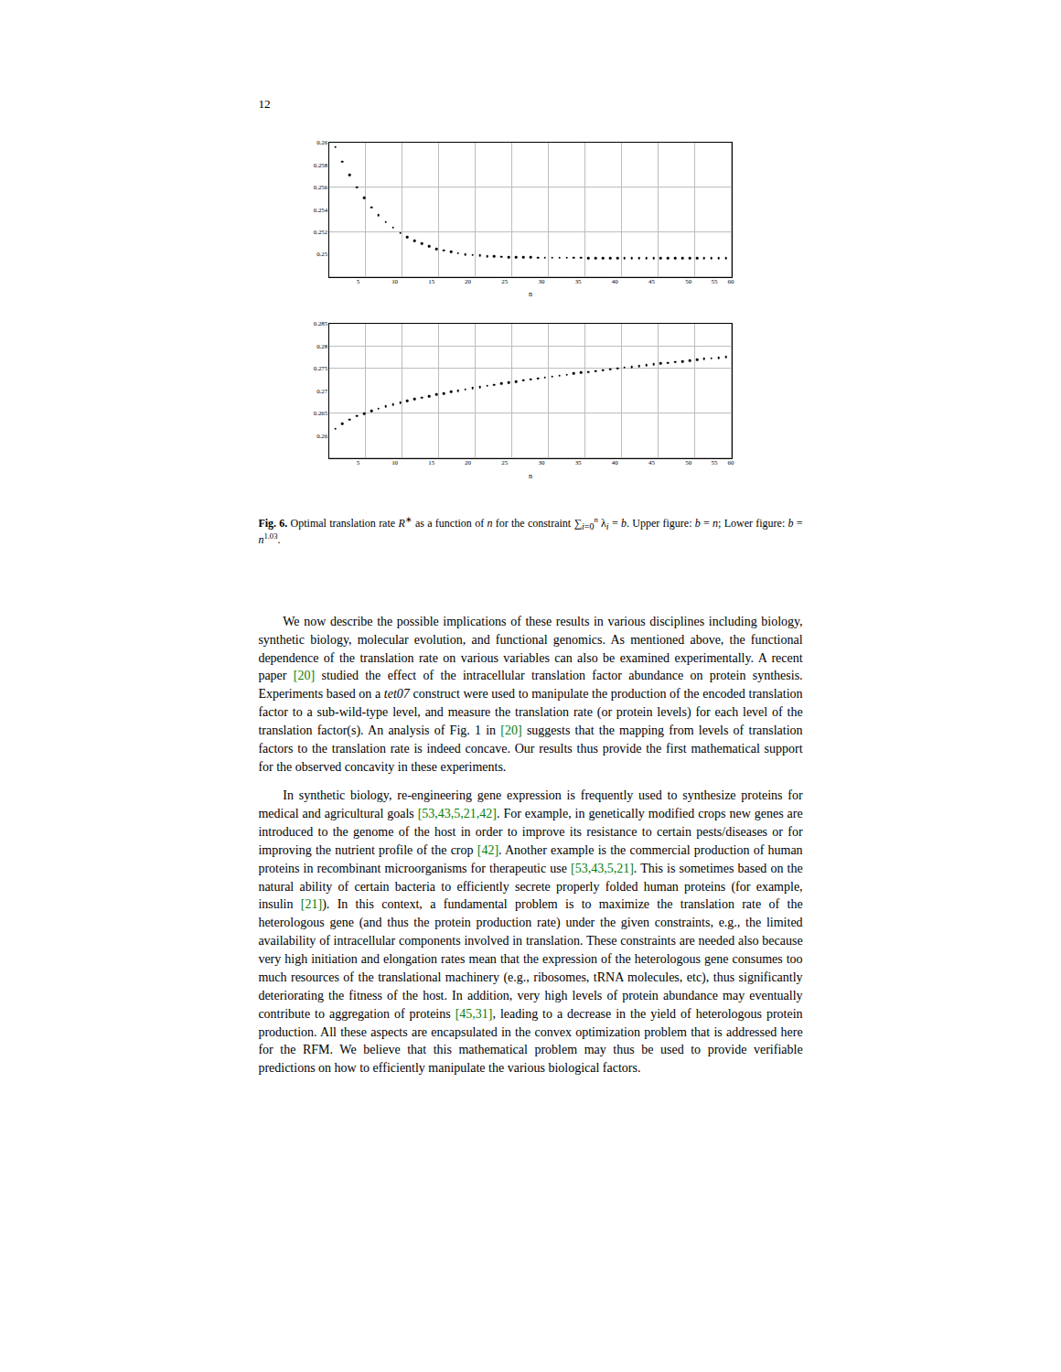12
0.26 0.258 0.256 0.254 0.252 0.25
5 10 15 20 25 30 35 40 45 50 55 60
n
0.285 0.28 0.275 0.27 0.265 0.26
5 10 15 20 25 30 35 40 45 50 55 60
n
Fig. 6. Optimal translation rate R∗ as a function of n for the constraint ∑i=0n λi = b. Upper figure: b = n; Lower figure: b = n1.03.
We now describe the possible implications of these results in various disciplines including biology, synthetic biology, molecular evolution, and functional genomics. As mentioned above, the functional dependence of the translation rate on various variables can also be examined experimentally. A recent paper [20] studied the effect of the intracellular translation factor abundance on protein synthesis. Experiments based on a tet07 construct were used to manipulate the production of the encoded translation factor to a sub-wild-type level, and measure the translation rate (or protein levels) for each level of the translation factor(s). An analysis of Fig. 1 in [20] suggests that the mapping from levels of translation factors to the translation rate is indeed concave. Our results thus provide the first mathematical support for the observed concavity in these experiments.
In synthetic biology, re-engineering gene expression is frequently used to synthesize proteins for medical and agricultural goals [53,43,5,21,42]. For example, in genetically modified crops new genes are introduced to the genome of the host in order to improve its resistance to certain pests/diseases or for improving the nutrient profile of the crop [42]. Another example is the commercial production of human proteins in recombinant microorganisms for therapeutic use [53,43,5,21]. This is sometimes based on the natural ability of certain bacteria to efficiently secrete properly folded human proteins (for example, insulin [21]). In this context, a fundamental problem is to maximize the translation rate of the heterologous gene (and thus the protein production rate) under the given constraints, e.g., the limited availability of intracellular components involved in translation. These constraints are needed also because very high initiation and elongation rates mean that the expression of the heterologous gene consumes too much resources of the translational machinery (e.g., ribosomes, tRNA molecules, etc), thus significantly deteriorating the fitness of the host. In addition, very high levels of protein abundance may eventually contribute to aggregation of proteins [45,31], leading to a decrease in the yield of heterologous protein production. All these aspects are encapsulated in the convex optimization problem that is addressed here for the RFM. We believe that this mathematical problem may thus be used to provide verifiable predictions on how to efficiently manipulate the various biological factors.